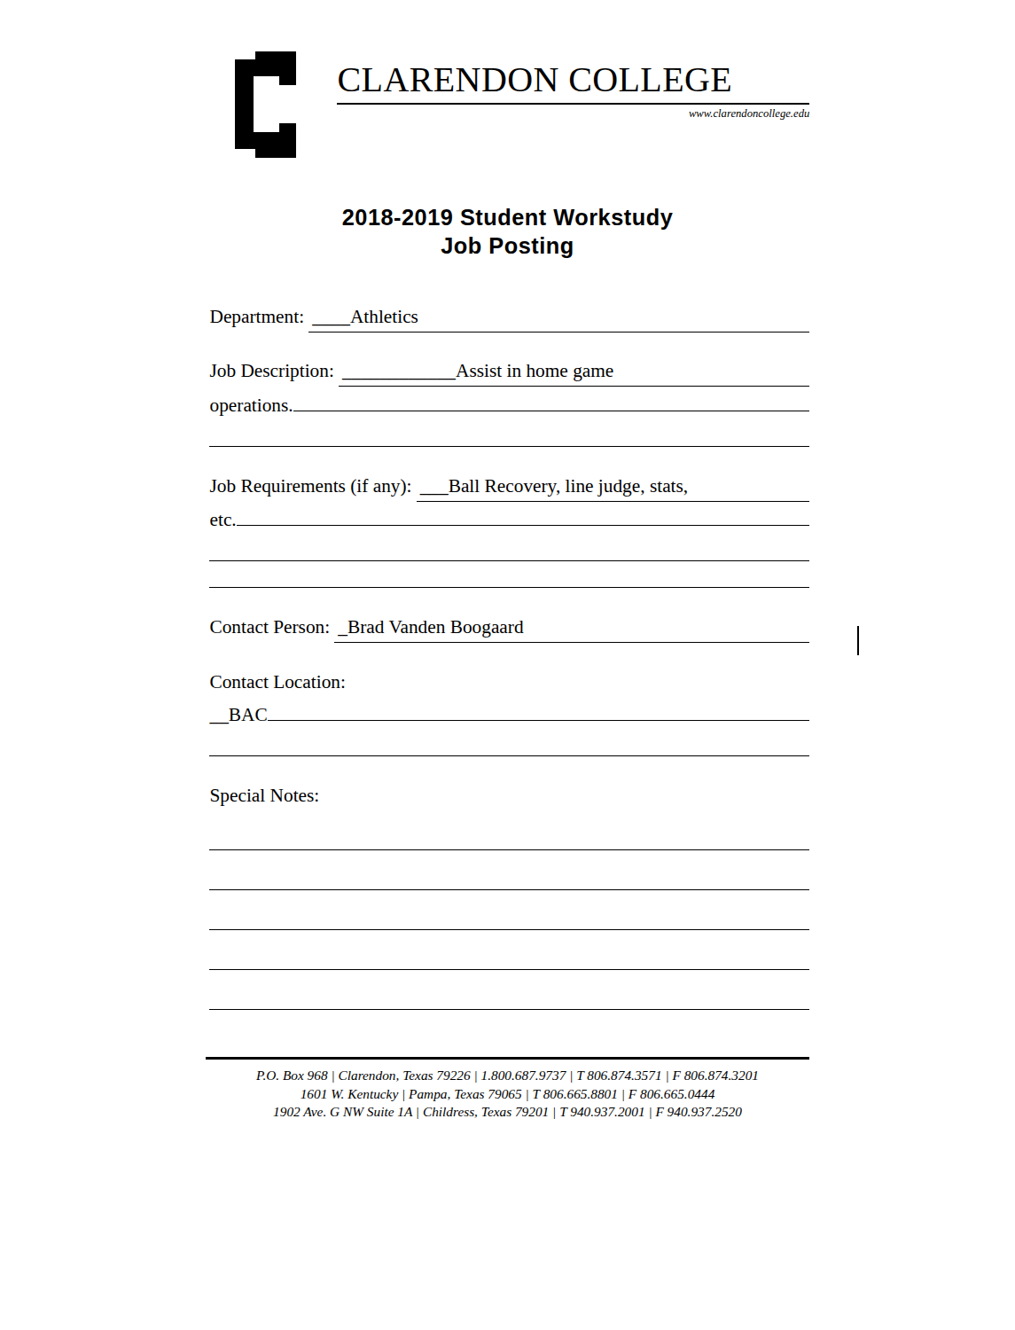Clarendon College
www.clarendoncollege.edu
2018-2019 Student Workstudy
Job Posting
Department: ____Athletics
Job Description: ____________Assist in home game
operations.
Job Requirements (if any): ___Ball Recovery, line judge, stats,
etc.
Contact Person: _Brad Vanden Boogaard
Contact Location:
__BAC
Special Notes:
P.O. Box 968 | Clarendon, Texas 79226 | 1.800.687.9737 | T 806.874.3571 | F 806.874.3201
1601 W. Kentucky | Pampa, Texas 79065 | T 806.665.8801 | F 806.665.0444
1902 Ave. G NW Suite 1A | Childress, Texas 79201 | T 940.937.2001 | F 940.937.2520